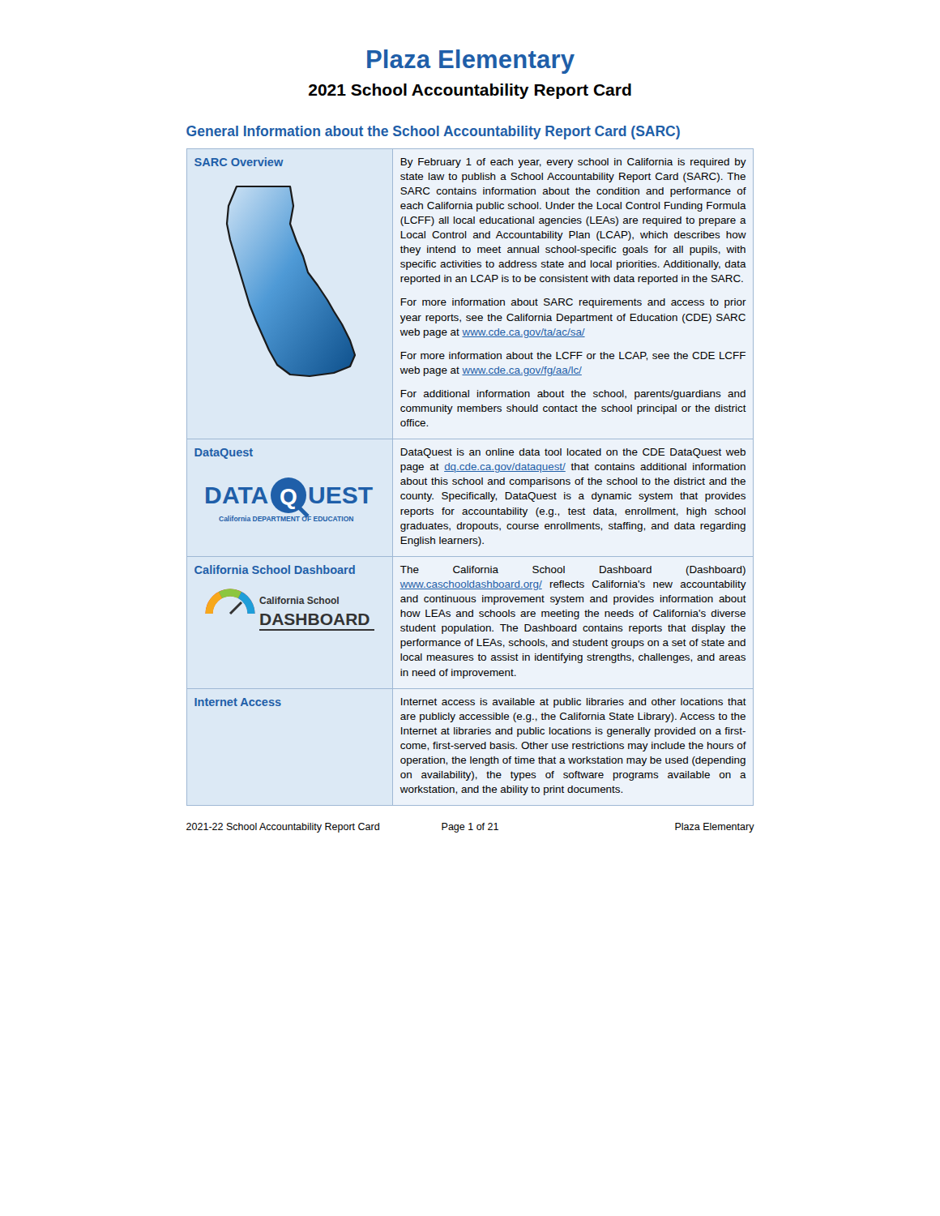Plaza Elementary
2021 School Accountability Report Card
General Information about the School Accountability Report Card (SARC)
| SARC Overview | By February 1 of each year, every school in California is required by state law to publish a School Accountability Report Card (SARC). The SARC contains information about the condition and performance of each California public school. Under the Local Control Funding Formula (LCFF) all local educational agencies (LEAs) are required to prepare a Local Control and Accountability Plan (LCAP), which describes how they intend to meet annual school-specific goals for all pupils, with specific activities to address state and local priorities. Additionally, data reported in an LCAP is to be consistent with data reported in the SARC. For more information about SARC requirements and access to prior year reports, see the California Department of Education (CDE) SARC web page at www.cde.ca.gov/ta/ac/sa/ For more information about the LCFF or the LCAP, see the CDE LCFF web page at www.cde.ca.gov/fg/aa/lc/ For additional information about the school, parents/guardians and community members should contact the school principal or the district office. |
| DataQuest D ATA Q UEST California DEPARTMENT OF EDUCATION | DataQuest is an online data tool located on the CDE DataQuest web page at dq.cde.ca.gov/dataquest/ that contains additional information about this school and comparisons of the school to the district and the county. Specifically, DataQuest is a dynamic system that provides reports for accountability (e.g., test data, enrollment, high school graduates, dropouts, course enrollments, staffing, and data regarding English learners). |
| California School Dashboard California School DASHBOARD | The California School Dashboard (Dashboard) www.caschooldashboard.org/ reflects California's new accountability and continuous improvement system and provides information about how LEAs and schools are meeting the needs of California's diverse student population. The Dashboard contains reports that display the performance of LEAs, schools, and student groups on a set of state and local measures to assist in identifying strengths, challenges, and areas in need of improvement. |
| Internet Access | Internet access is available at public libraries and other locations that are publicly accessible (e.g., the California State Library). Access to the Internet at libraries and public locations is generally provided on a first-come, first-served basis. Other use restrictions may include the hours of operation, the length of time that a workstation may be used (depending on availability), the types of software programs available on a workstation, and the ability to print documents. |
2021-22 School Accountability Report Card
Page 1 of 21
Plaza Elementary